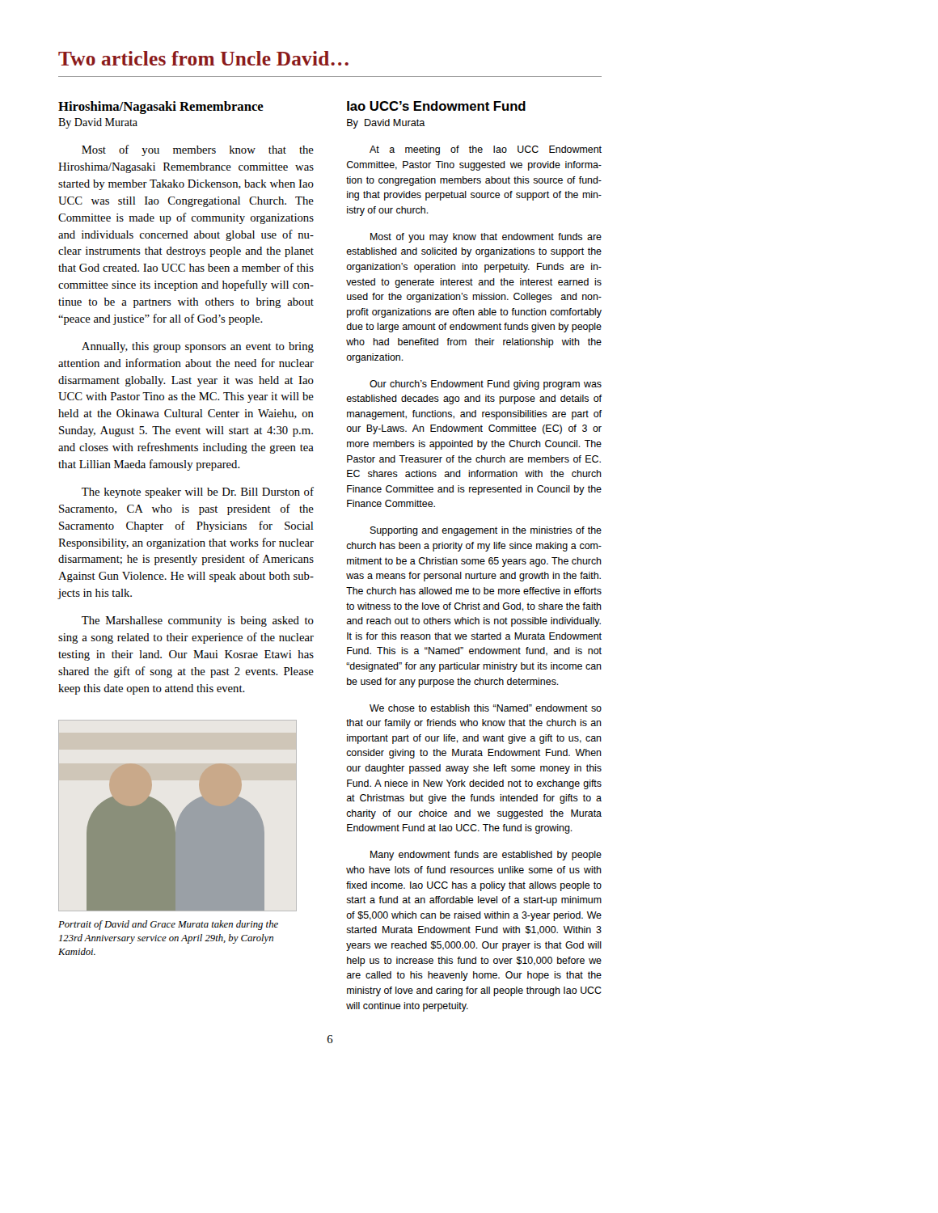Two articles from Uncle David…
Hiroshima/Nagasaki Remembrance
By David Murata
Most of you members know that the Hiroshima/Nagasaki Remembrance committee was started by member Takako Dickenson, back when Iao UCC was still Iao Congregational Church. The Committee is made up of community organizations and individuals concerned about global use of nuclear instruments that destroys people and the planet that God created. Iao UCC has been a member of this committee since its inception and hopefully will continue to be a partners with others to bring about “peace and justice” for all of God’s people.
Annually, this group sponsors an event to bring attention and information about the need for nuclear disarmament globally. Last year it was held at Iao UCC with Pastor Tino as the MC. This year it will be held at the Okinawa Cultural Center in Waiehu, on Sunday, August 5. The event will start at 4:30 p.m. and closes with refreshments including the green tea that Lillian Maeda famously prepared.
The keynote speaker will be Dr. Bill Durston of Sacramento, CA who is past president of the Sacramento Chapter of Physicians for Social Responsibility, an organization that works for nuclear disarmament; he is presently president of Americans Against Gun Violence. He will speak about both subjects in his talk.
The Marshallese community is being asked to sing a song related to their experience of the nuclear testing in their land. Our Maui Kosrae Etawi has shared the gift of song at the past 2 events. Please keep this date open to attend this event.
Portrait of David and Grace Murata taken during the 123rd Anniversary service on April 29th, by Carolyn Kamidoi.
Iao UCC’s Endowment Fund
By David Murata
At a meeting of the Iao UCC Endowment Committee, Pastor Tino suggested we provide information to congregation members about this source of funding that provides perpetual source of support of the ministry of our church.
Most of you may know that endowment funds are established and solicited by organizations to support the organization’s operation into perpetuity. Funds are invested to generate interest and the interest earned is used for the organization’s mission. Colleges and non-profit organizations are often able to function comfortably due to large amount of endowment funds given by people who had benefited from their relationship with the organization.
Our church’s Endowment Fund giving program was established decades ago and its purpose and details of management, functions, and responsibilities are part of our By-Laws. An Endowment Committee (EC) of 3 or more members is appointed by the Church Council. The Pastor and Treasurer of the church are members of EC. EC shares actions and information with the church Finance Committee and is represented in Council by the Finance Committee.
Supporting and engagement in the ministries of the church has been a priority of my life since making a commitment to be a Christian some 65 years ago. The church was a means for personal nurture and growth in the faith. The church has allowed me to be more effective in efforts to witness to the love of Christ and God, to share the faith and reach out to others which is not possible individually. It is for this reason that we started a Murata Endowment Fund. This is a “Named” endowment fund, and is not “designated” for any particular ministry but its income can be used for any purpose the church determines.
We chose to establish this “Named” endowment so that our family or friends who know that the church is an important part of our life, and want give a gift to us, can consider giving to the Murata Endowment Fund. When our daughter passed away she left some money in this Fund. A niece in New York decided not to exchange gifts at Christmas but give the funds intended for gifts to a charity of our choice and we suggested the Murata Endowment Fund at Iao UCC. The fund is growing.
Many endowment funds are established by people who have lots of fund resources unlike some of us with fixed income. Iao UCC has a policy that allows people to start a fund at an affordable level of a start-up minimum of $5,000 which can be raised within a 3-year period. We started Murata Endowment Fund with $1,000. Within 3 years we reached $5,000.00. Our prayer is that God will help us to increase this fund to over $10,000 before we are called to his heavenly home. Our hope is that the ministry of love and caring for all people through Iao UCC will continue into perpetuity.
6